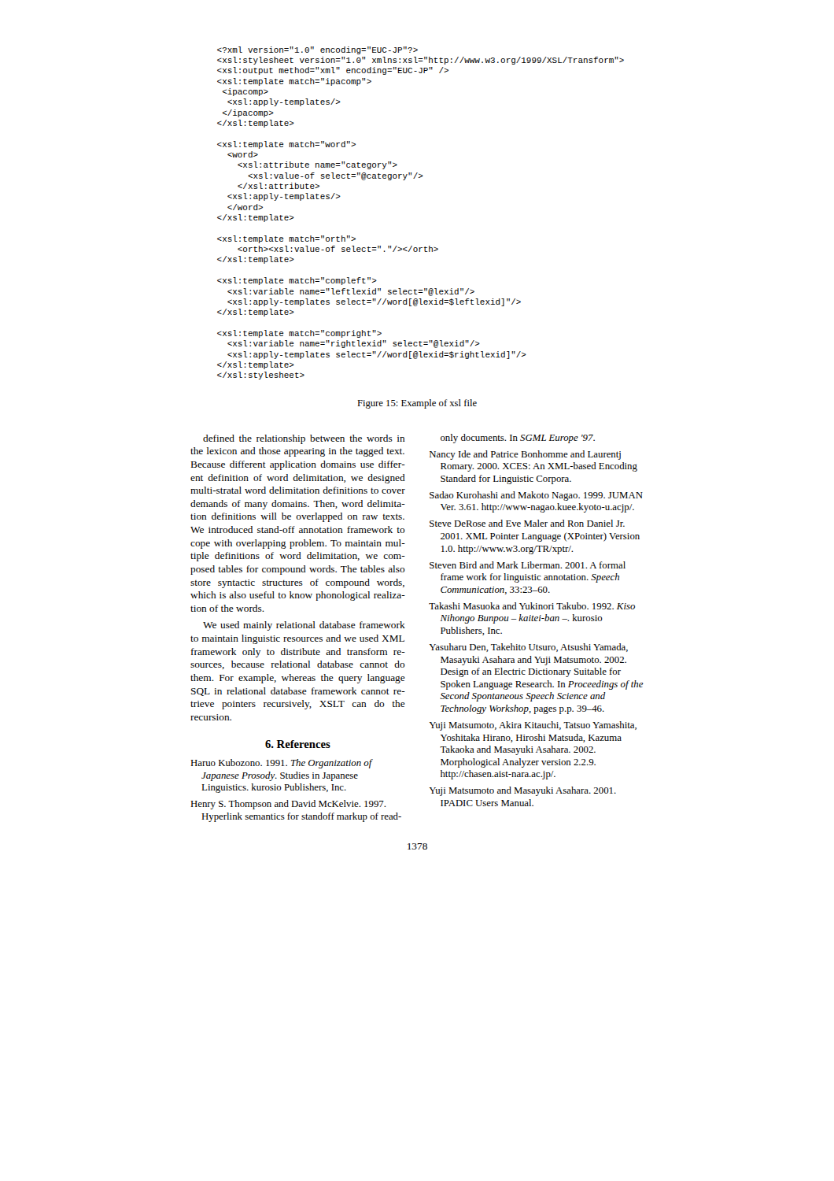<?xml version="1.0" encoding="EUC-JP"?>
<xsl:stylesheet version="1.0" xmlns:xsl="http://www.w3.org/1999/XSL/Transform">
<xsl:output method="xml" encoding="EUC-JP" />
<xsl:template match="ipacomp">
 <ipacomp>
  <xsl:apply-templates/>
 </ipacomp>
</xsl:template>

<xsl:template match="word">
  <word>
    <xsl:attribute name="category">
      <xsl:value-of select="@category"/>
    </xsl:attribute>
  <xsl:apply-templates/>
  </word>
</xsl:template>

<xsl:template match="orth">
    <orth><xsl:value-of select="."/></orth>
</xsl:template>

<xsl:template match="compleft">
  <xsl:variable name="leftlexid" select="@lexid"/>
  <xsl:apply-templates select="//word[@lexid=$leftlexid]"/>
</xsl:template>

<xsl:template match="compright">
  <xsl:variable name="rightlexid" select="@lexid"/>
  <xsl:apply-templates select="//word[@lexid=$rightlexid]"/>
</xsl:template>
</xsl:stylesheet>
Figure 15: Example of xsl file
defined the relationship between the words in the lexicon and those appearing in the tagged text. Because different application domains use different definition of word delimitation, we designed multi-stratal word delimitation definitions to cover demands of many domains. Then, word delimitation definitions will be overlapped on raw texts. We introduced stand-off annotation framework to cope with overlapping problem. To maintain multiple definitions of word delimitation, we composed tables for compound words. The tables also store syntactic structures of compound words, which is also useful to know phonological realization of the words.
We used mainly relational database framework to maintain linguistic resources and we used XML framework only to distribute and transform resources, because relational database cannot do them. For example, whereas the query language SQL in relational database framework cannot retrieve pointers recursively, XSLT can do the recursion.
6. References
Haruo Kubozono. 1991. The Organization of Japanese Prosody. Studies in Japanese Linguistics. kurosio Publishers, Inc.
Henry S. Thompson and David McKelvie. 1997. Hyperlink semantics for standoff markup of read-only documents. In SGML Europe '97.
Nancy Ide and Patrice Bonhomme and Laurentj Romary. 2000. XCES: An XML-based Encoding Standard for Linguistic Corpora.
Sadao Kurohashi and Makoto Nagao. 1999. JUMAN Ver. 3.61. http://www-nagao.kuee.kyoto-u.acjp/.
Steve DeRose and Eve Maler and Ron Daniel Jr. 2001. XML Pointer Language (XPointer) Version 1.0. http://www.w3.org/TR/xptr/.
Steven Bird and Mark Liberman. 2001. A formal frame work for linguistic annotation. Speech Communication, 33:23–60.
Takashi Masuoka and Yukinori Takubo. 1992. Kiso Nihongo Bunpou – kaitei-ban –. kurosio Publishers, Inc.
Yasuharu Den, Takehito Utsuro, Atsushi Yamada, Masayuki Asahara and Yuji Matsumoto. 2002. Design of an Electric Dictionary Suitable for Spoken Language Research. In Proceedings of the Second Spontaneous Speech Science and Technology Workshop, pages p.p. 39–46.
Yuji Matsumoto, Akira Kitauchi, Tatsuo Yamashita, Yoshitaka Hirano, Hiroshi Matsuda, Kazuma Takaoka and Masayuki Asahara. 2002. Morphological Analyzer version 2.2.9. http://chasen.aist-nara.ac.jp/.
Yuji Matsumoto and Masayuki Asahara. 2001. IPADIC Users Manual.
1378